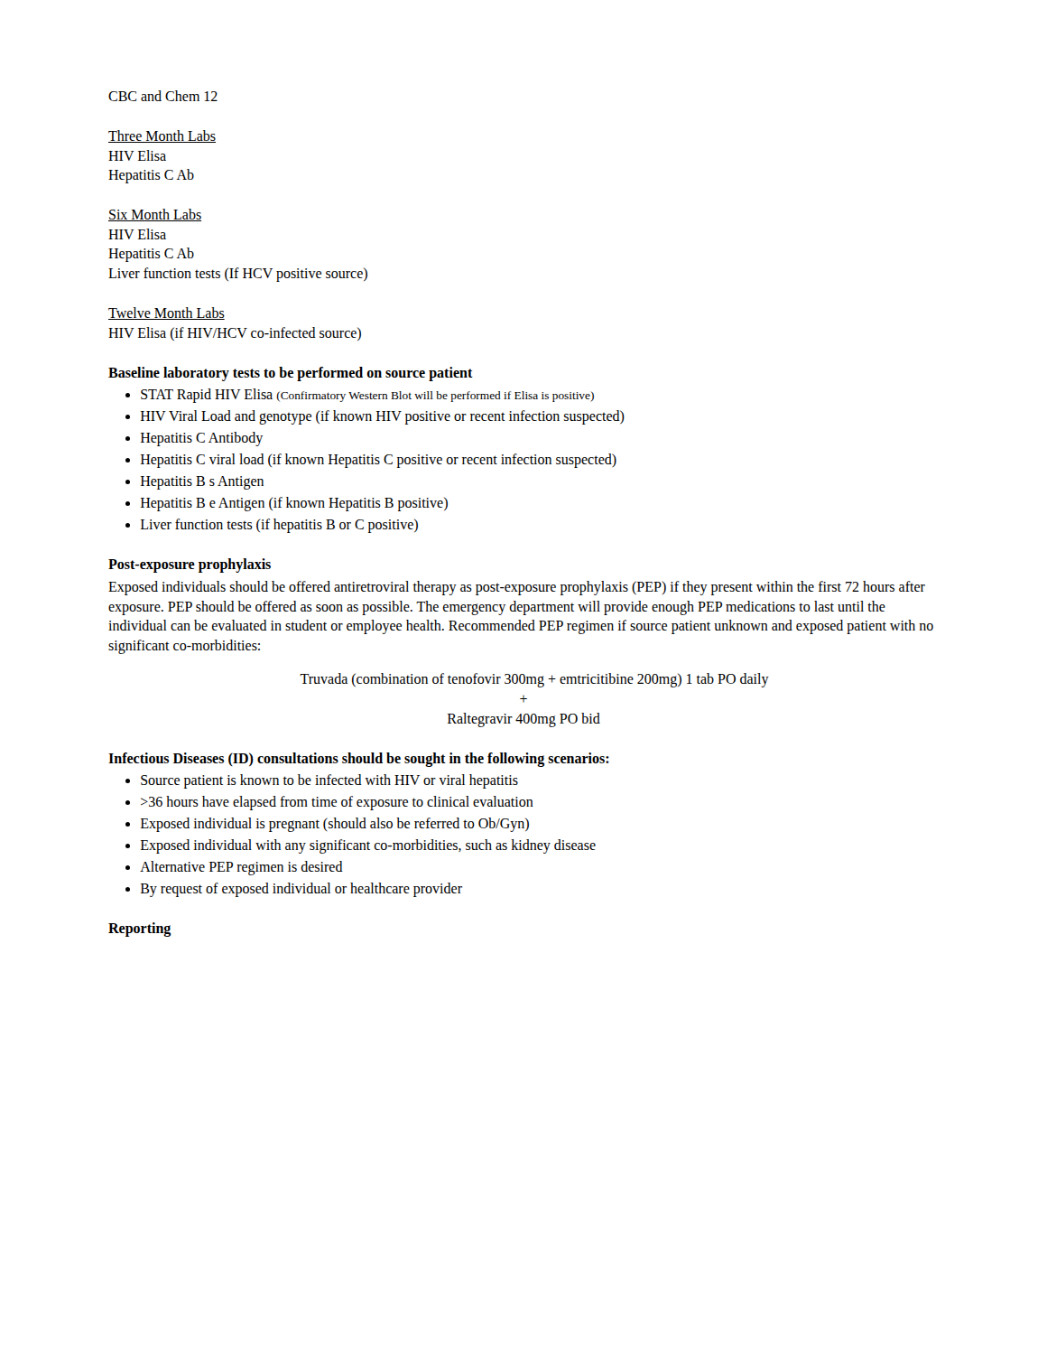CBC and Chem 12
Three Month Labs
HIV Elisa
Hepatitis C Ab
Six Month Labs
HIV Elisa
Hepatitis C Ab
Liver function tests (If HCV positive source)
Twelve Month Labs
HIV Elisa (if HIV/HCV co-infected source)
Baseline laboratory tests to be performed on source patient
STAT Rapid HIV Elisa (Confirmatory Western Blot will be performed if Elisa is positive)
HIV Viral Load and genotype (if known HIV positive or recent infection suspected)
Hepatitis C Antibody
Hepatitis C viral load (if known Hepatitis C positive or recent infection suspected)
Hepatitis B s Antigen
Hepatitis B e Antigen (if known Hepatitis B positive)
Liver function tests (if hepatitis B or C positive)
Post-exposure prophylaxis
Exposed individuals should be offered antiretroviral therapy as post-exposure prophylaxis (PEP) if they present within the first 72 hours after exposure. PEP should be offered as soon as possible. The emergency department will provide enough PEP medications to last until the individual can be evaluated in student or employee health. Recommended PEP regimen if source patient unknown and exposed patient with no significant co-morbidities:
Truvada (combination of tenofovir 300mg + emtricitibine 200mg) 1 tab PO daily
+
Raltegravir 400mg PO bid
Infectious Diseases (ID) consultations should be sought in the following scenarios:
Source patient is known to be infected with HIV or viral hepatitis
>36 hours have elapsed from time of exposure to clinical evaluation
Exposed individual is pregnant (should also be referred to Ob/Gyn)
Exposed individual with any significant co-morbidities, such as kidney disease
Alternative PEP regimen is desired
By request of exposed individual or healthcare provider
Reporting